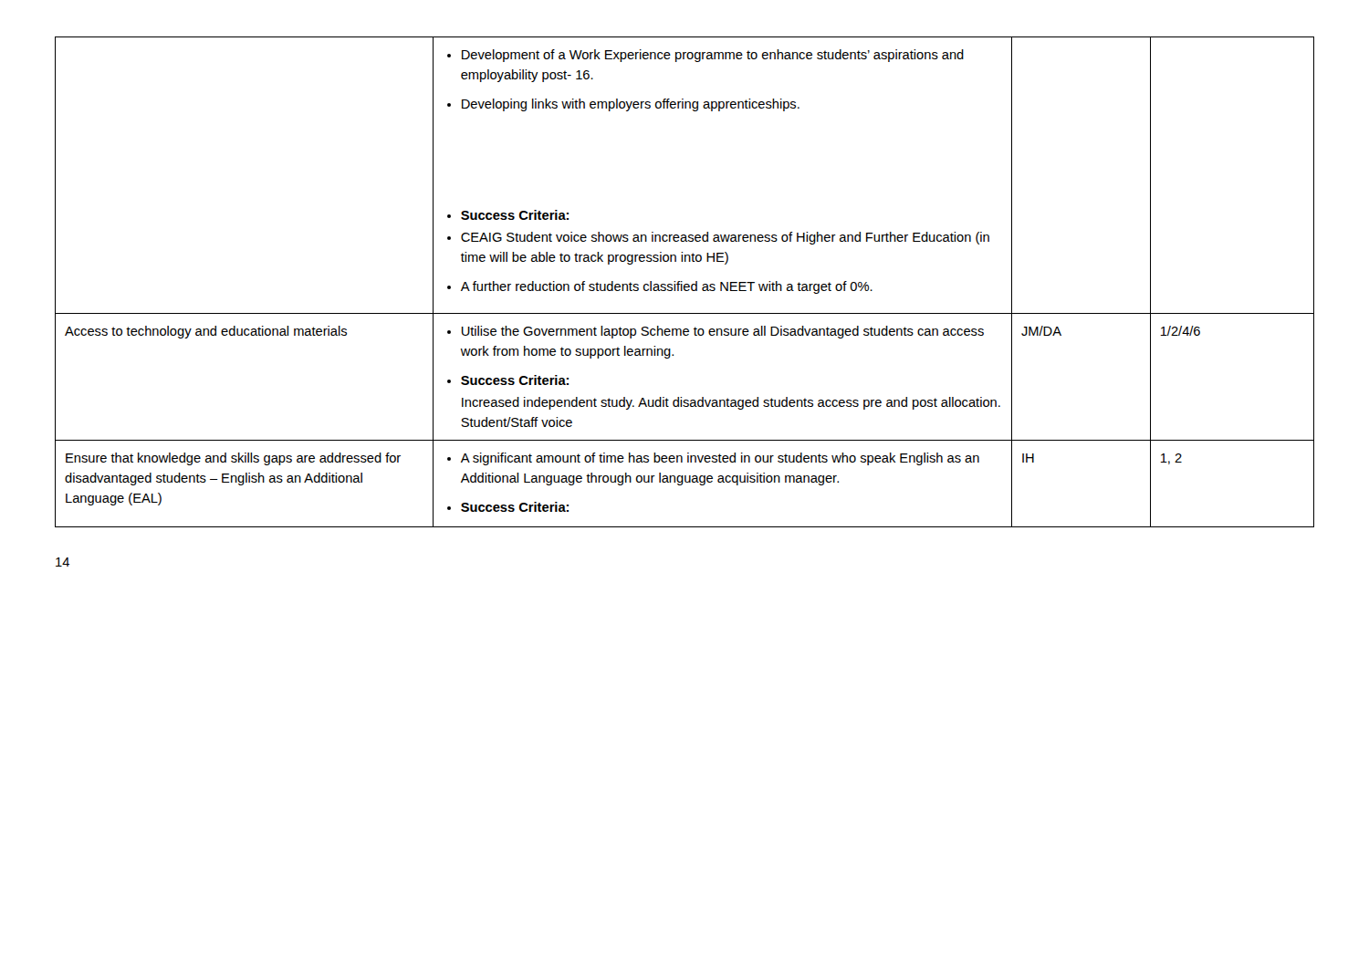| | Development of a Work Experience programme to enhance students’ aspirations and employability post- 16. Developing links with employers offering apprenticeships. Success Criteria: CEAIG Student voice shows an increased awareness of Higher and Further Education (in time will be able to track progression into HE) A further reduction of students classified as NEET with a target of 0%. | | |
| Access to technology and educational materials | Utilise the Government laptop Scheme to ensure all Disadvantaged students can access work from home to support learning. Success Criteria: Increased independent study. Audit disadvantaged students access pre and post allocation. Student/Staff voice | JM/DA | 1/2/4/6 |
| Ensure that knowledge and skills gaps are addressed for disadvantaged students – English as an Additional Language (EAL) | A significant amount of time has been invested in our students who speak English as an Additional Language through our language acquisition manager. Success Criteria: | IH | 1, 2 |
14